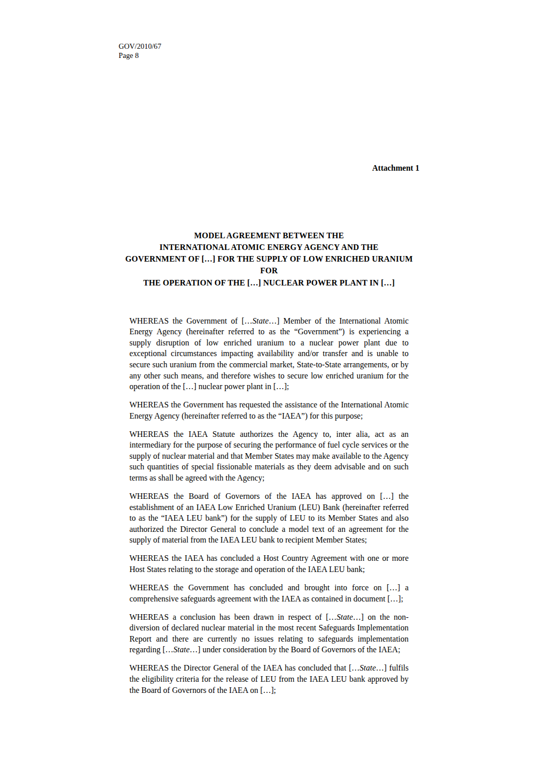GOV/2010/67
Page 8
Attachment 1
Model Agreement between the
International Atomic Energy Agency and the
Government of […] for the Supply of Low Enriched Uranium for
the Operation of the […] Nuclear Power Plant in […]
WHEREAS the Government of […State…] Member of the International Atomic Energy Agency (hereinafter referred to as the “Government”) is experiencing a supply disruption of low enriched uranium to a nuclear power plant due to exceptional circumstances impacting availability and/or transfer and is unable to secure such uranium from the commercial market, State-to-State arrangements, or by any other such means, and therefore wishes to secure low enriched uranium for the operation of the […] nuclear power plant in […];
WHEREAS the Government has requested the assistance of the International Atomic Energy Agency (hereinafter referred to as the “IAEA”) for this purpose;
WHEREAS the IAEA Statute authorizes the Agency to, inter alia, act as an intermediary for the purpose of securing the performance of fuel cycle services or the supply of nuclear material and that Member States may make available to the Agency such quantities of special fissionable materials as they deem advisable and on such terms as shall be agreed with the Agency;
WHEREAS the Board of Governors of the IAEA has approved on […] the establishment of an IAEA Low Enriched Uranium (LEU) Bank (hereinafter referred to as the “IAEA LEU bank”) for the supply of LEU to its Member States and also authorized the Director General to conclude a model text of an agreement for the supply of material from the IAEA LEU bank to recipient Member States;
WHEREAS the IAEA has concluded a Host Country Agreement with one or more Host States relating to the storage and operation of the IAEA LEU bank;
WHEREAS the Government has concluded and brought into force on […] a comprehensive safeguards agreement with the IAEA as contained in document […];
WHEREAS a conclusion has been drawn in respect of […State…] on the non-diversion of declared nuclear material in the most recent Safeguards Implementation Report and there are currently no issues relating to safeguards implementation regarding […State…] under consideration by the Board of Governors of the IAEA;
WHEREAS the Director General of the IAEA has concluded that […State…] fulfils the eligibility criteria for the release of LEU from the IAEA LEU bank approved by the Board of Governors of the IAEA on […];